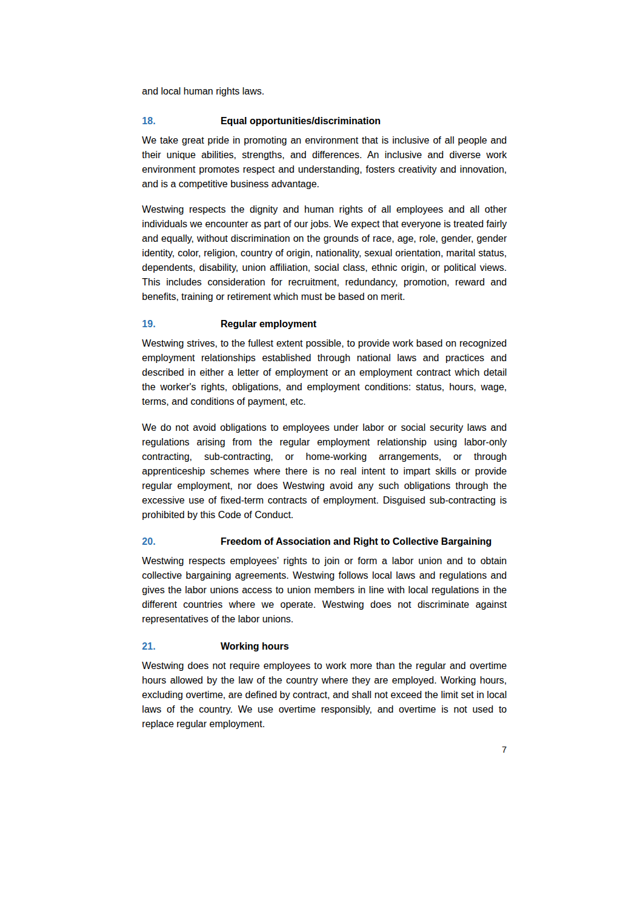and local human rights laws.
18. Equal opportunities/discrimination
We take great pride in promoting an environment that is inclusive of all people and their unique abilities, strengths, and differences. An inclusive and diverse work environment promotes respect and understanding, fosters creativity and innovation, and is a competitive business advantage.
Westwing respects the dignity and human rights of all employees and all other individuals we encounter as part of our jobs. We expect that everyone is treated fairly and equally, without discrimination on the grounds of race, age, role, gender, gender identity, color, religion, country of origin, nationality, sexual orientation, marital status, dependents, disability, union affiliation, social class, ethnic origin, or political views. This includes consideration for recruitment, redundancy, promotion, reward and benefits, training or retirement which must be based on merit.
19. Regular employment
Westwing strives, to the fullest extent possible, to provide work based on recognized employment relationships established through national laws and practices and described in either a letter of employment or an employment contract which detail the worker's rights, obligations, and employment conditions: status, hours, wage, terms, and conditions of payment, etc.
We do not avoid obligations to employees under labor or social security laws and regulations arising from the regular employment relationship using labor-only contracting, sub-contracting, or home-working arrangements, or through apprenticeship schemes where there is no real intent to impart skills or provide regular employment, nor does Westwing avoid any such obligations through the excessive use of fixed-term contracts of employment. Disguised sub-contracting is prohibited by this Code of Conduct.
20. Freedom of Association and Right to Collective Bargaining
Westwing respects employees’ rights to join or form a labor union and to obtain collective bargaining agreements. Westwing follows local laws and regulations and gives the labor unions access to union members in line with local regulations in the different countries where we operate. Westwing does not discriminate against representatives of the labor unions.
21. Working hours
Westwing does not require employees to work more than the regular and overtime hours allowed by the law of the country where they are employed. Working hours, excluding overtime, are defined by contract, and shall not exceed the limit set in local laws of the country. We use overtime responsibly, and overtime is not used to replace regular employment.
7